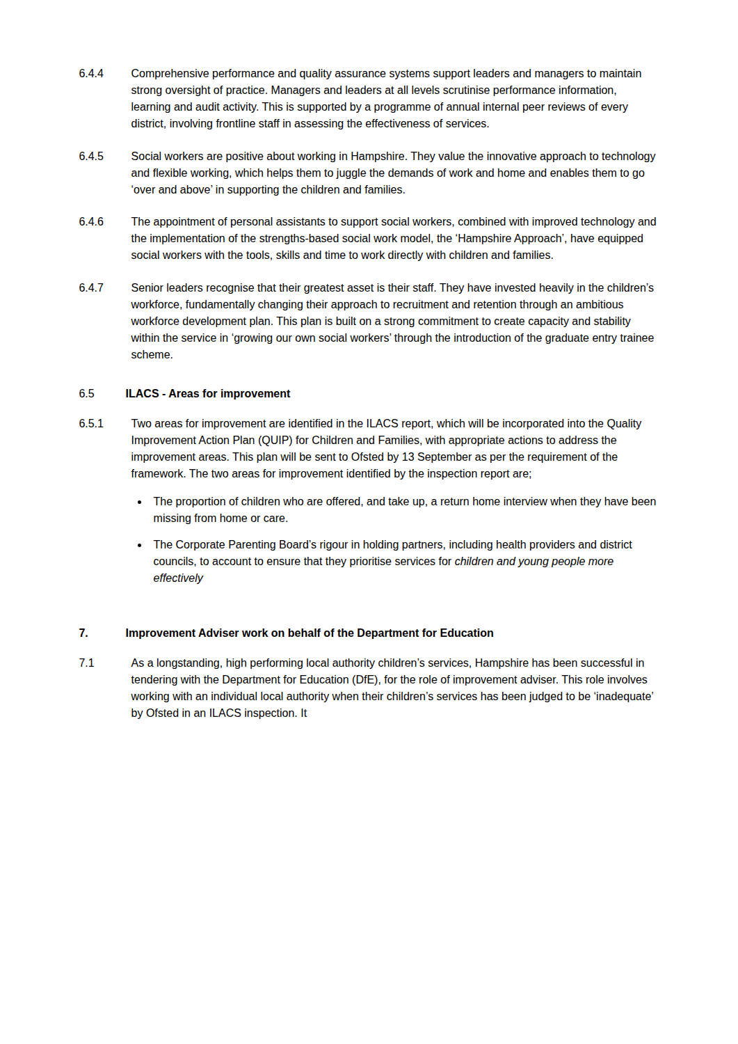6.4.4
Comprehensive performance and quality assurance systems support leaders and managers to maintain strong oversight of practice. Managers and leaders at all levels scrutinise performance information, learning and audit activity. This is supported by a programme of annual internal peer reviews of every district, involving frontline staff in assessing the effectiveness of services.
6.4.5
Social workers are positive about working in Hampshire. They value the innovative approach to technology and flexible working, which helps them to juggle the demands of work and home and enables them to go ‘over and above’ in supporting the children and families.
6.4.6
The appointment of personal assistants to support social workers, combined with improved technology and the implementation of the strengths-based social work model, the ‘Hampshire Approach’, have equipped social workers with the tools, skills and time to work directly with children and families.
6.4.7
Senior leaders recognise that their greatest asset is their staff. They have invested heavily in the children’s workforce, fundamentally changing their approach to recruitment and retention through an ambitious workforce development plan. This plan is built on a strong commitment to create capacity and stability within the service in ‘growing our own social workers’ through the introduction of the graduate entry trainee scheme.
6.5 ILACS - Areas for improvement
6.5.1
Two areas for improvement are identified in the ILACS report, which will be incorporated into the Quality Improvement Action Plan (QUIP) for Children and Families, with appropriate actions to address the improvement areas. This plan will be sent to Ofsted by 13 September as per the requirement of the framework. The two areas for improvement identified by the inspection report are;
The proportion of children who are offered, and take up, a return home interview when they have been missing from home or care.
The Corporate Parenting Board’s rigour in holding partners, including health providers and district councils, to account to ensure that they prioritise services for children and young people more effectively
7. Improvement Adviser work on behalf of the Department for Education
7.1
As a longstanding, high performing local authority children’s services, Hampshire has been successful in tendering with the Department for Education (DfE), for the role of improvement adviser. This role involves working with an individual local authority when their children’s services has been judged to be ‘inadequate’ by Ofsted in an ILACS inspection. It